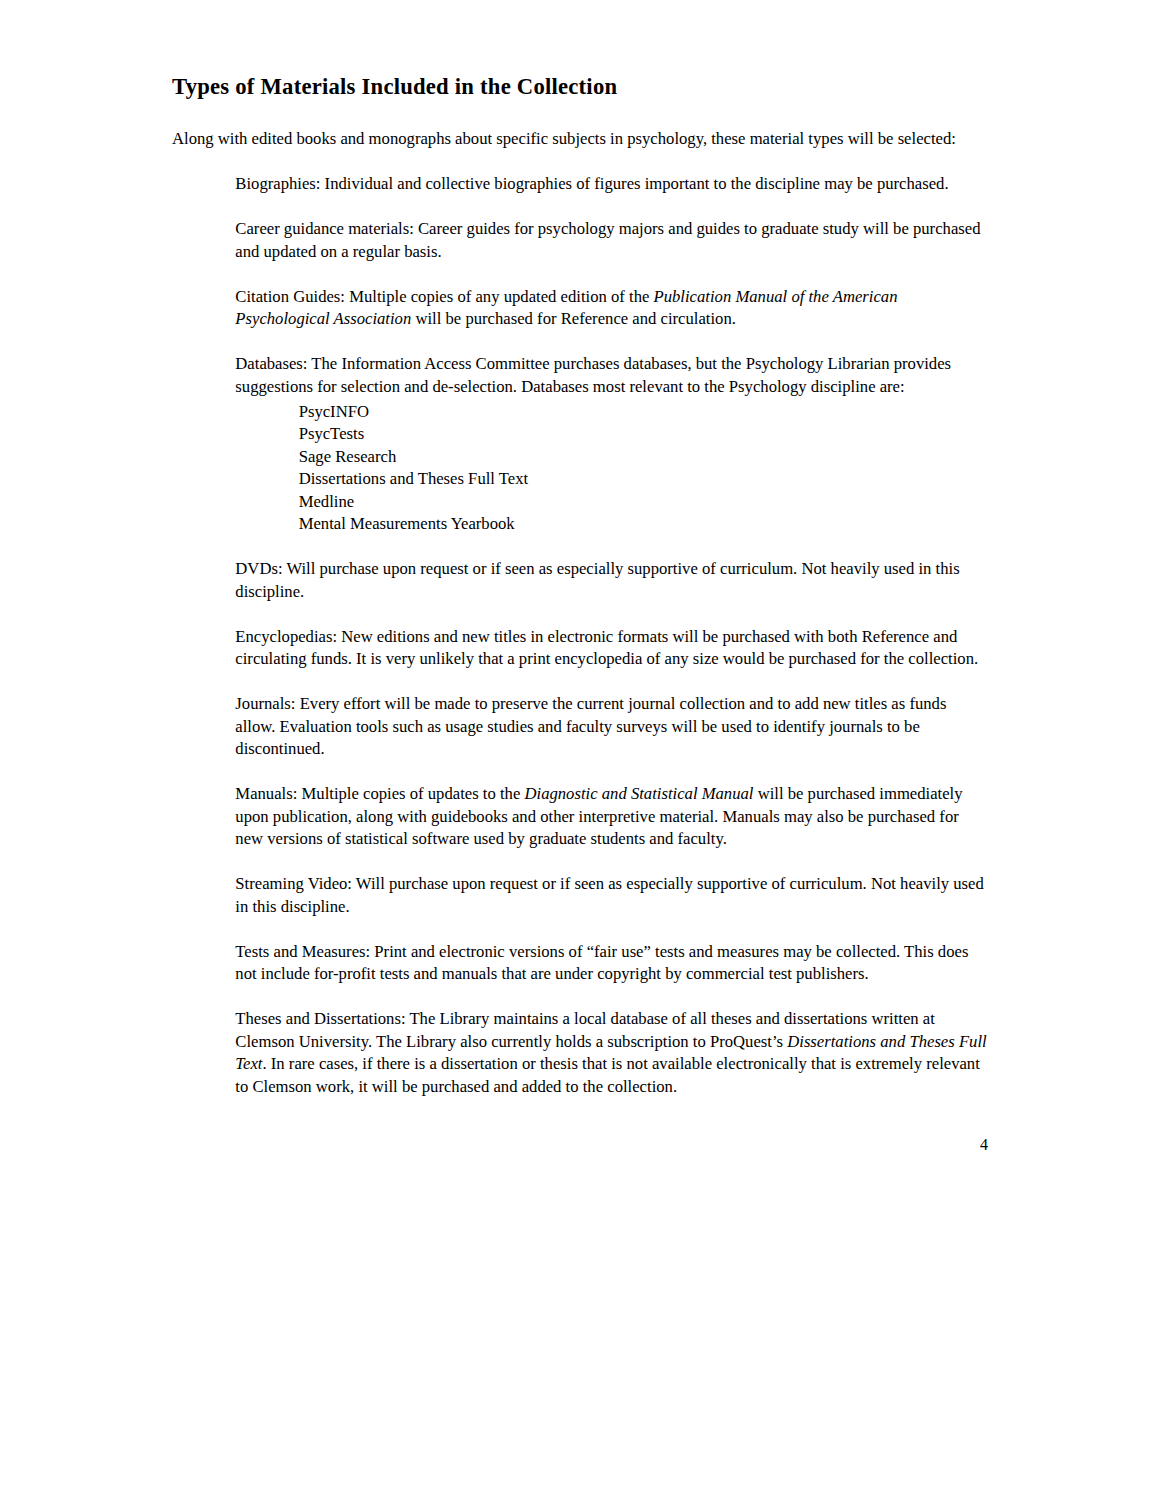Types of Materials Included in the Collection
Along with edited books and monographs about specific subjects in psychology, these material types will be selected:
Biographies: Individual and collective biographies of figures important to the discipline may be purchased.
Career guidance materials: Career guides for psychology majors and guides to graduate study will be purchased and updated on a regular basis.
Citation Guides: Multiple copies of any updated edition of the Publication Manual of the American Psychological Association will be purchased for Reference and circulation.
Databases: The Information Access Committee purchases databases, but the Psychology Librarian provides suggestions for selection and de-selection. Databases most relevant to the Psychology discipline are:
PsycINFO
PsycTests
Sage Research
Dissertations and Theses Full Text
Medline
Mental Measurements Yearbook
DVDs: Will purchase upon request or if seen as especially supportive of curriculum. Not heavily used in this discipline.
Encyclopedias: New editions and new titles in electronic formats will be purchased with both Reference and circulating funds. It is very unlikely that a print encyclopedia of any size would be purchased for the collection.
Journals: Every effort will be made to preserve the current journal collection and to add new titles as funds allow. Evaluation tools such as usage studies and faculty surveys will be used to identify journals to be discontinued.
Manuals: Multiple copies of updates to the Diagnostic and Statistical Manual will be purchased immediately upon publication, along with guidebooks and other interpretive material. Manuals may also be purchased for new versions of statistical software used by graduate students and faculty.
Streaming Video: Will purchase upon request or if seen as especially supportive of curriculum. Not heavily used in this discipline.
Tests and Measures: Print and electronic versions of “fair use” tests and measures may be collected. This does not include for-profit tests and manuals that are under copyright by commercial test publishers.
Theses and Dissertations: The Library maintains a local database of all theses and dissertations written at Clemson University. The Library also currently holds a subscription to ProQuest’s Dissertations and Theses Full Text. In rare cases, if there is a dissertation or thesis that is not available electronically that is extremely relevant to Clemson work, it will be purchased and added to the collection.
4